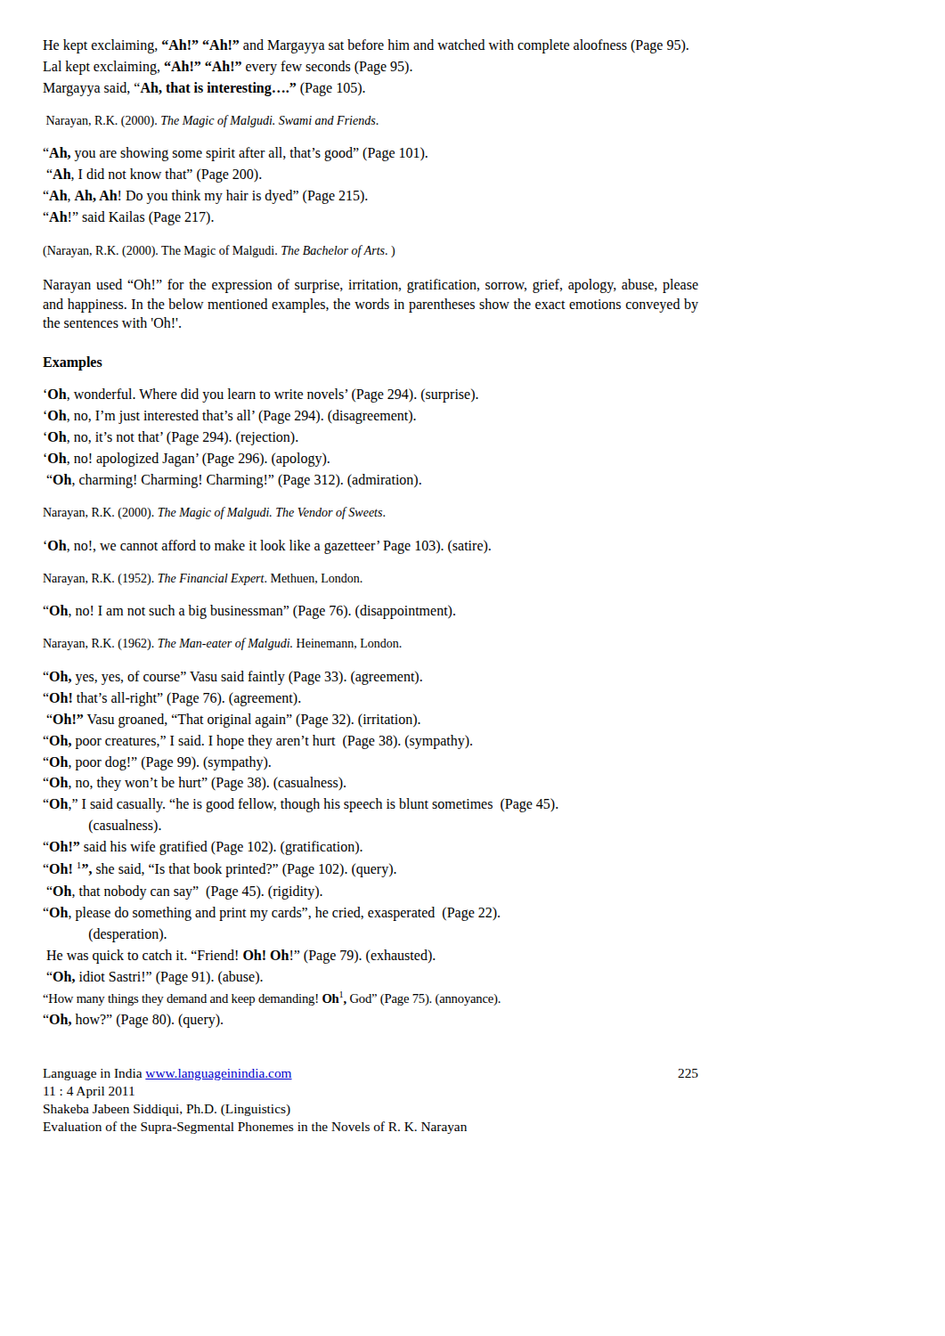He kept exclaiming, “Ah!” “Ah!” and Margayya sat before him and watched with complete aloofness (Page 95).
Lal kept exclaiming, “Ah!” “Ah!” every few seconds (Page 95).
Margayya said, “Ah, that is interesting….” (Page 105).
Narayan, R.K. (2000). The Magic of Malgudi. Swami and Friends.
“Ah, you are showing some spirit after all, that’s good” (Page 101).
“Ah, I did not know that” (Page 200).
“Ah, Ah, Ah! Do you think my hair is dyed” (Page 215).
“Ah!” said Kailas (Page 217).
(Narayan, R.K. (2000). The Magic of Malgudi. The Bachelor of Arts. )
Narayan used “Oh!” for the expression of surprise, irritation, gratification, sorrow, grief, apology, abuse, please and happiness. In the below mentioned examples, the words in parentheses show the exact emotions conveyed by the sentences with 'Oh!'.
Examples
‘Oh, wonderful. Where did you learn to write novels’ (Page 294). (surprise).
‘Oh, no, I’m just interested that’s all’ (Page 294). (disagreement).
‘Oh, no, it’s not that’ (Page 294). (rejection).
‘Oh, no! apologized Jagan’ (Page 296). (apology).
“Oh, charming! Charming! Charming!” (Page 312). (admiration).
Narayan, R.K. (2000). The Magic of Malgudi. The Vendor of Sweets.
‘Oh, no!, we cannot afford to make it look like a gazetteer’ Page 103). (satire).
Narayan, R.K. (1952). The Financial Expert. Methuen, London.
“Oh, no! I am not such a big businessman” (Page 76). (disappointment).
Narayan, R.K. (1962). The Man-eater of Malgudi. Heinemann, London.
“Oh, yes, yes, of course” Vasu said faintly (Page 33). (agreement).
“Oh! that’s all-right” (Page 76). (agreement).
“Oh!” Vasu groaned, “That original again” (Page 32). (irritation).
“Oh, poor creatures,” I said. I hope they aren’t hurt (Page 38). (sympathy).
“Oh, poor dog!” (Page 99). (sympathy).
“Oh, no, they won’t be hurt” (Page 38). (casualness).
“Oh,” I said casually. “he is good fellow, though his speech is blunt sometimes (Page 45).
(casualness).
“Oh!” said his wife gratified (Page 102). (gratification).
“Oh! 1”, she said, “Is that book printed?” (Page 102). (query).
“Oh, that nobody can say” (Page 45). (rigidity).
“Oh, please do something and print my cards”, he cried, exasperated (Page 22).
(desperation).
He was quick to catch it. “Friend! Oh! Oh!” (Page 79). (exhausted).
“Oh, idiot Sastri!” (Page 91). (abuse).
“How many things they demand and keep demanding! Oh1, God” (Page 75). (annoyance).
“Oh, how?” (Page 80). (query).
Language in India www.languageinindia.com 225
11 : 4 April 2011
Shakeba Jabeen Siddiqui, Ph.D. (Linguistics)
Evaluation of the Supra-Segmental Phonemes in the Novels of R. K. Narayan